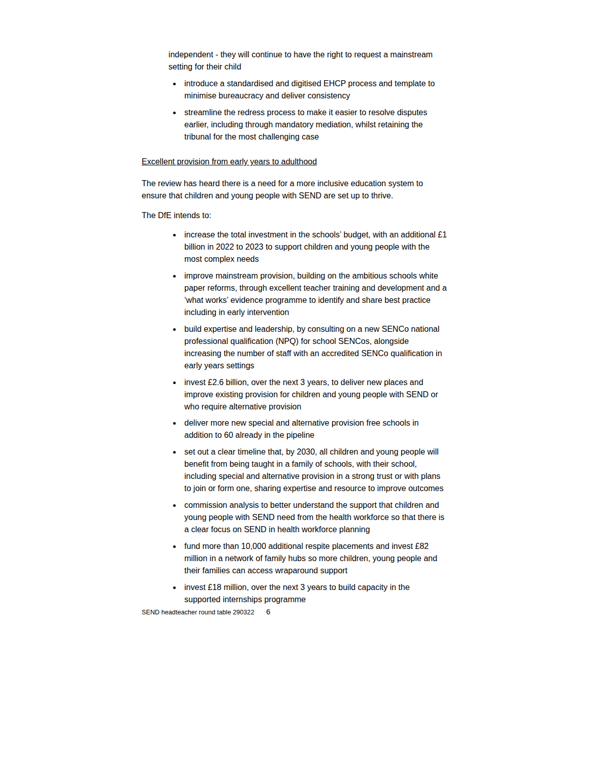independent - they will continue to have the right to request a mainstream setting for their child
introduce a standardised and digitised EHCP process and template to minimise bureaucracy and deliver consistency
streamline the redress process to make it easier to resolve disputes earlier, including through mandatory mediation, whilst retaining the tribunal for the most challenging case
Excellent provision from early years to adulthood
The review has heard there is a need for a more inclusive education system to ensure that children and young people with SEND are set up to thrive.
The DfE intends to:
increase the total investment in the schools’ budget, with an additional £1 billion in 2022 to 2023 to support children and young people with the most complex needs
improve mainstream provision, building on the ambitious schools white paper reforms, through excellent teacher training and development and a ‘what works’ evidence programme to identify and share best practice including in early intervention
build expertise and leadership, by consulting on a new SENCo national professional qualification (NPQ) for school SENCos, alongside increasing the number of staff with an accredited SENCo qualification in early years settings
invest £2.6 billion, over the next 3 years, to deliver new places and improve existing provision for children and young people with SEND or who require alternative provision
deliver more new special and alternative provision free schools in addition to 60 already in the pipeline
set out a clear timeline that, by 2030, all children and young people will benefit from being taught in a family of schools, with their school, including special and alternative provision in a strong trust or with plans to join or form one, sharing expertise and resource to improve outcomes
commission analysis to better understand the support that children and young people with SEND need from the health workforce so that there is a clear focus on SEND in health workforce planning
fund more than 10,000 additional respite placements and invest £82 million in a network of family hubs so more children, young people and their families can access wraparound support
invest £18 million, over the next 3 years to build capacity in the supported internships programme
SEND headteacher round table 290322 6